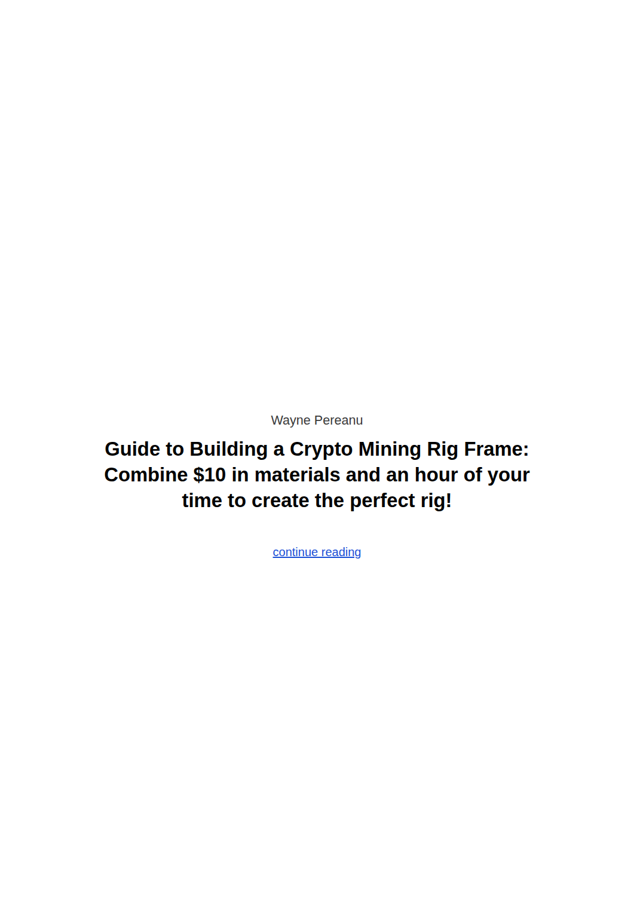Wayne Pereanu
Guide to Building a Crypto Mining Rig Frame: Combine $10 in materials and an hour of your time to create the perfect rig!
continue reading